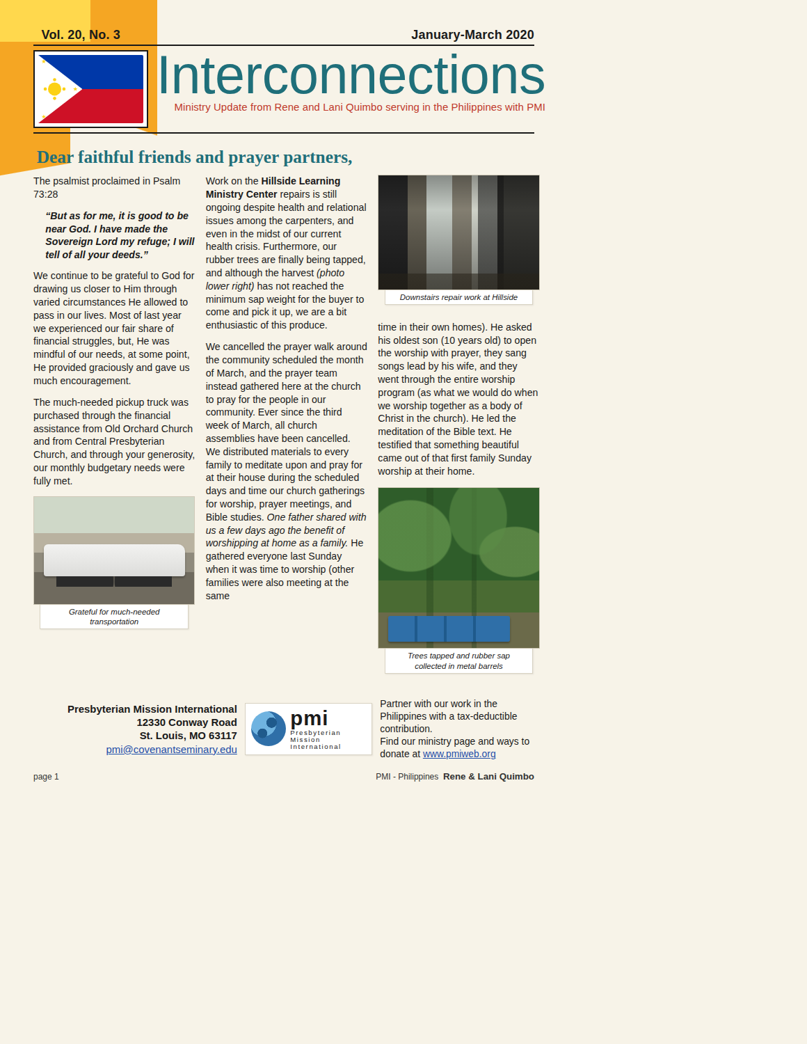Vol. 20, No. 3 January-March 2020
Interconnections
Ministry Update from Rene and Lani Quimbo serving in the Philippines with PMI
Dear faithful friends and prayer partners,
The psalmist proclaimed in Psalm 73:28
“But as for me, it is good to be near God. I have made the Sovereign Lord my refuge; I will tell of all your deeds.”
We continue to be grateful to God for drawing us closer to Him through varied circumstances He allowed to pass in our lives. Most of last year we experienced our fair share of financial struggles, but, He was mindful of our needs, at some point, He provided graciously and gave us much encouragement.
The much-needed pickup truck was purchased through the financial assistance from Old Orchard Church and from Central Presbyterian Church, and through your generosity, our monthly budgetary needs were fully met.
Grateful for much-needed transportation
Work on the Hillside Learning Ministry Center repairs is still ongoing despite health and relational issues among the carpenters, and even in the midst of our current health crisis. Furthermore, our rubber trees are finally being tapped, and although the harvest (photo lower right) has not reached the minimum sap weight for the buyer to come and pick it up, we are a bit enthusiastic of this produce.
We cancelled the prayer walk around the community scheduled the month of March, and the prayer team instead gathered here at the church to pray for the people in our community. Ever since the third week of March, all church assemblies have been cancelled. We distributed materials to every family to meditate upon and pray for at their house during the scheduled days and time our church gatherings for worship, prayer meetings, and Bible studies. One father shared with us a few days ago the benefit of worshipping at home as a family. He gathered everyone last Sunday when it was time to worship (other families were also meeting at the same
Downstairs repair work at Hillside
time in their own homes). He asked his oldest son (10 years old) to open the worship with prayer, they sang songs lead by his wife, and they went through the entire worship program (as what we would do when we worship together as a body of Christ in the church). He led the meditation of the Bible text. He testified that something beautiful came out of that first family Sunday worship at their home.
Trees tapped and rubber sap
collected in metal barrels
Presbyterian Mission International
12330 Conway Road
St. Louis, MO 63117
pmi@covenantseminary.edu
pmi
Presbyterian Mission
International
Partner with our work in the Philippines with a tax-deductible contribution.
Find our ministry page and ways to donate at www.pmiweb.org
page 1 PMI - Philippines Rene & Lani Quimbo